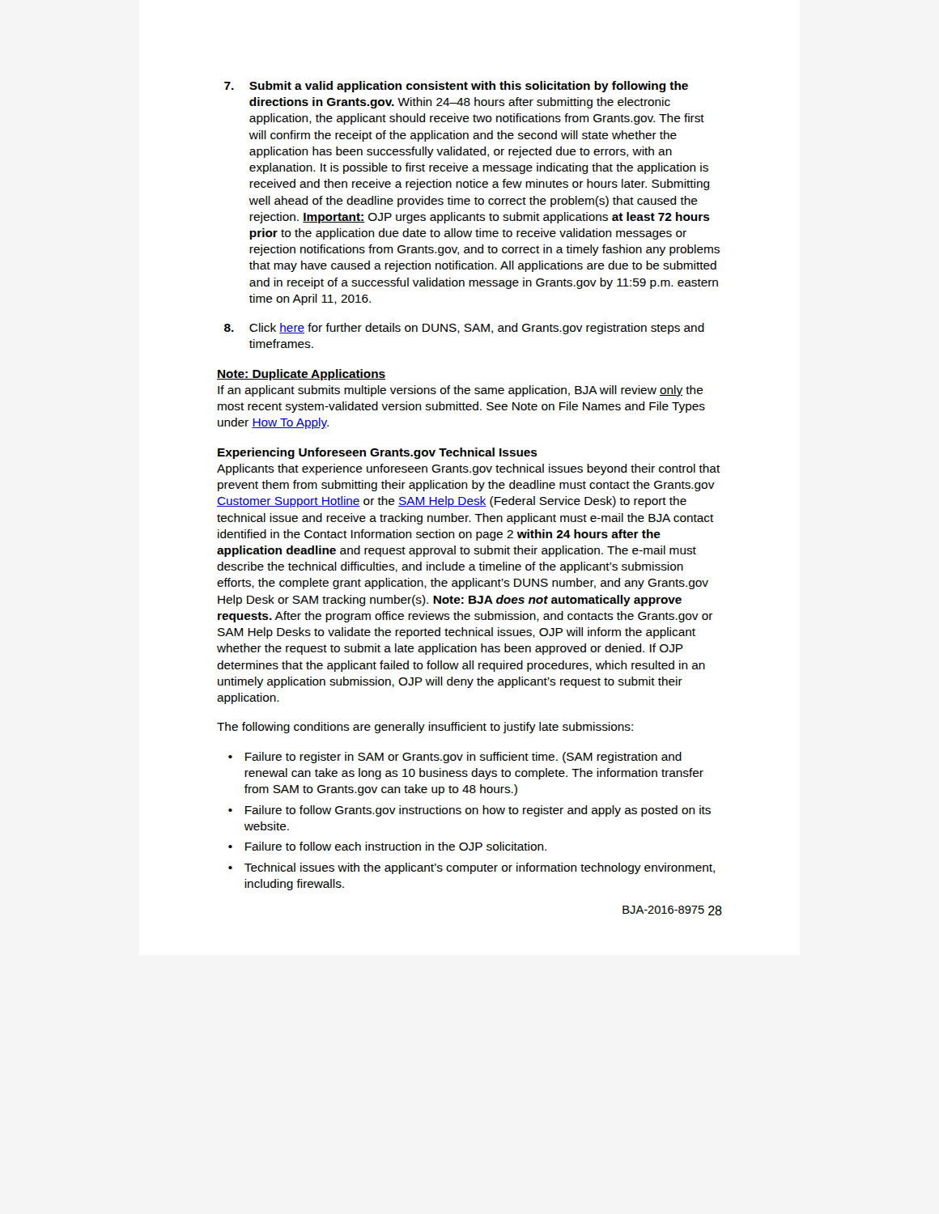7. Submit a valid application consistent with this solicitation by following the directions in Grants.gov. Within 24–48 hours after submitting the electronic application, the applicant should receive two notifications from Grants.gov. The first will confirm the receipt of the application and the second will state whether the application has been successfully validated, or rejected due to errors, with an explanation. It is possible to first receive a message indicating that the application is received and then receive a rejection notice a few minutes or hours later. Submitting well ahead of the deadline provides time to correct the problem(s) that caused the rejection. Important: OJP urges applicants to submit applications at least 72 hours prior to the application due date to allow time to receive validation messages or rejection notifications from Grants.gov, and to correct in a timely fashion any problems that may have caused a rejection notification. All applications are due to be submitted and in receipt of a successful validation message in Grants.gov by 11:59 p.m. eastern time on April 11, 2016.
8. Click here for further details on DUNS, SAM, and Grants.gov registration steps and timeframes.
Note: Duplicate Applications
If an applicant submits multiple versions of the same application, BJA will review only the most recent system-validated version submitted. See Note on File Names and File Types under How To Apply.
Experiencing Unforeseen Grants.gov Technical Issues
Applicants that experience unforeseen Grants.gov technical issues beyond their control that prevent them from submitting their application by the deadline must contact the Grants.gov Customer Support Hotline or the SAM Help Desk (Federal Service Desk) to report the technical issue and receive a tracking number. Then applicant must e-mail the BJA contact identified in the Contact Information section on page 2 within 24 hours after the application deadline and request approval to submit their application. The e-mail must describe the technical difficulties, and include a timeline of the applicant’s submission efforts, the complete grant application, the applicant’s DUNS number, and any Grants.gov Help Desk or SAM tracking number(s). Note: BJA does not automatically approve requests. After the program office reviews the submission, and contacts the Grants.gov or SAM Help Desks to validate the reported technical issues, OJP will inform the applicant whether the request to submit a late application has been approved or denied. If OJP determines that the applicant failed to follow all required procedures, which resulted in an untimely application submission, OJP will deny the applicant’s request to submit their application.
The following conditions are generally insufficient to justify late submissions:
Failure to register in SAM or Grants.gov in sufficient time. (SAM registration and renewal can take as long as 10 business days to complete. The information transfer from SAM to Grants.gov can take up to 48 hours.)
Failure to follow Grants.gov instructions on how to register and apply as posted on its website.
Failure to follow each instruction in the OJP solicitation.
Technical issues with the applicant’s computer or information technology environment, including firewalls.
BJA-2016-8975 28